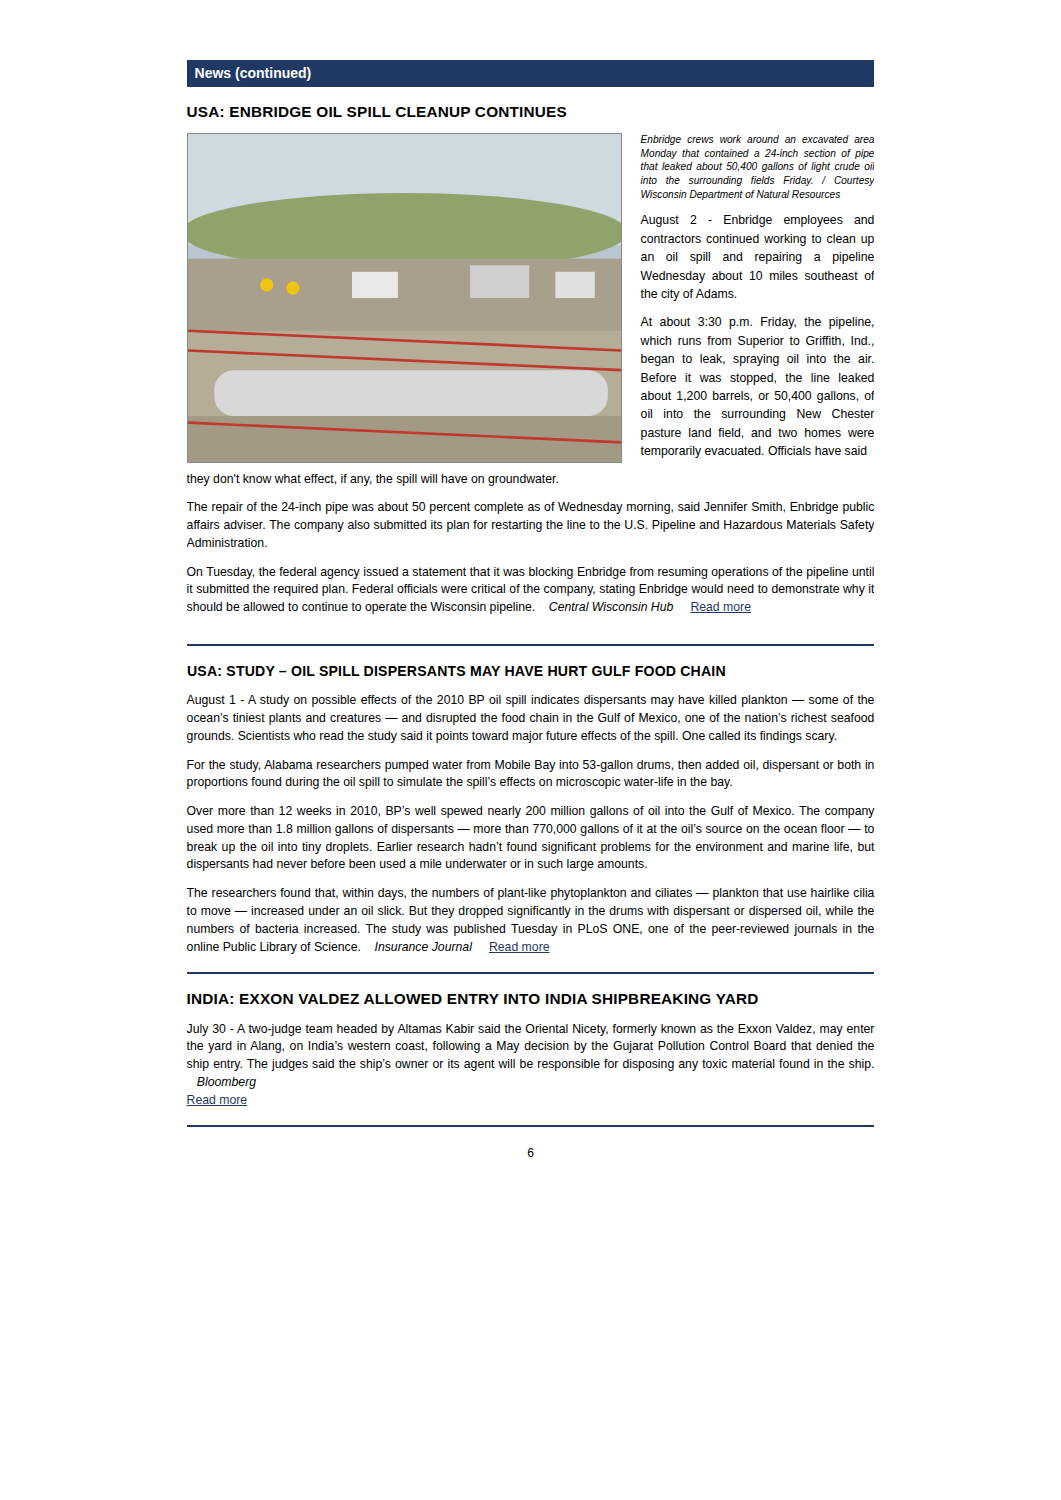News (continued)
USA: ENBRIDGE OIL SPILL CLEANUP CONTINUES
Enbridge crews work around an excavated area Monday that contained a 24-inch section of pipe that leaked about 50,400 gallons of light crude oil into the surrounding fields Friday. / Courtesy Wisconsin Department of Natural Resources
August 2 - Enbridge employees and contractors continued working to clean up an oil spill and repairing a pipeline Wednesday about 10 miles southeast of the city of Adams.
At about 3:30 p.m. Friday, the pipeline, which runs from Superior to Griffith, Ind., began to leak, spraying oil into the air. Before it was stopped, the line leaked about 1,200 barrels, or 50,400 gallons, of oil into the surrounding New Chester pasture land field, and two homes were temporarily evacuated. Officials have said
they don't know what effect, if any, the spill will have on groundwater.
The repair of the 24-inch pipe was about 50 percent complete as of Wednesday morning, said Jennifer Smith, Enbridge public affairs adviser. The company also submitted its plan for restarting the line to the U.S. Pipeline and Hazardous Materials Safety Administration.
On Tuesday, the federal agency issued a statement that it was blocking Enbridge from resuming operations of the pipeline until it submitted the required plan. Federal officials were critical of the company, stating Enbridge would need to demonstrate why it should be allowed to continue to operate the Wisconsin pipeline. Central Wisconsin Hub Read more
USA: STUDY – OIL SPILL DISPERSANTS MAY HAVE HURT GULF FOOD CHAIN
August 1 - A study on possible effects of the 2010 BP oil spill indicates dispersants may have killed plankton — some of the ocean’s tiniest plants and creatures — and disrupted the food chain in the Gulf of Mexico, one of the nation’s richest seafood grounds. Scientists who read the study said it points toward major future effects of the spill. One called its findings scary.
For the study, Alabama researchers pumped water from Mobile Bay into 53-gallon drums, then added oil, dispersant or both in proportions found during the oil spill to simulate the spill’s effects on microscopic water-life in the bay.
Over more than 12 weeks in 2010, BP’s well spewed nearly 200 million gallons of oil into the Gulf of Mexico. The company used more than 1.8 million gallons of dispersants — more than 770,000 gallons of it at the oil’s source on the ocean floor — to break up the oil into tiny droplets. Earlier research hadn’t found significant problems for the environment and marine life, but dispersants had never before been used a mile underwater or in such large amounts.
The researchers found that, within days, the numbers of plant-like phytoplankton and ciliates — plankton that use hairlike cilia to move — increased under an oil slick. But they dropped significantly in the drums with dispersant or dispersed oil, while the numbers of bacteria increased. The study was published Tuesday in PLoS ONE, one of the peer-reviewed journals in the online Public Library of Science. Insurance Journal Read more
INDIA: EXXON VALDEZ ALLOWED ENTRY INTO INDIA SHIPBREAKING YARD
July 30 - A two-judge team headed by Altamas Kabir said the Oriental Nicety, formerly known as the Exxon Valdez, may enter the yard in Alang, on India’s western coast, following a May decision by the Gujarat Pollution Control Board that denied the ship entry. The judges said the ship’s owner or its agent will be responsible for disposing any toxic material found in the ship. Bloomberg
Read more
6